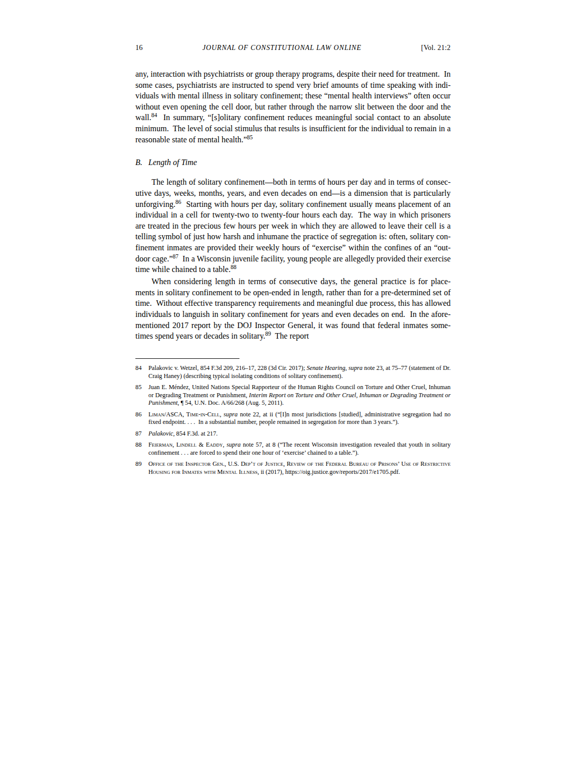16 Journal of Constitutional Law Online [Vol. 21:2
any, interaction with psychiatrists or group therapy programs, despite their need for treatment. In some cases, psychiatrists are instructed to spend very brief amounts of time speaking with individuals with mental illness in solitary confinement; these “mental health interviews” often occur without even opening the cell door, but rather through the narrow slit between the door and the wall.84 In summary, “[s]olitary confinement reduces meaningful social contact to an absolute minimum. The level of social stimulus that results is insufficient for the individual to remain in a reasonable state of mental health.”85
B. Length of Time
The length of solitary confinement—both in terms of hours per day and in terms of consecutive days, weeks, months, years, and even decades on end—is a dimension that is particularly unforgiving.86 Starting with hours per day, solitary confinement usually means placement of an individual in a cell for twenty-two to twenty-four hours each day. The way in which prisoners are treated in the precious few hours per week in which they are allowed to leave their cell is a telling symbol of just how harsh and inhumane the practice of segregation is: often, solitary confinement inmates are provided their weekly hours of “exercise” within the confines of an “outdoor cage.”87 In a Wisconsin juvenile facility, young people are allegedly provided their exercise time while chained to a table.88
When considering length in terms of consecutive days, the general practice is for placements in solitary confinement to be open-ended in length, rather than for a pre-determined set of time. Without effective transparency requirements and meaningful due process, this has allowed individuals to languish in solitary confinement for years and even decades on end. In the aforementioned 2017 report by the DOJ Inspector General, it was found that federal inmates sometimes spend years or decades in solitary.89 The report
84
Palakovic v. Wetzel, 854 F.3d 209, 216–17, 228 (3d Cir. 2017); Senate Hearing, supra note 23, at 75–77 (statement of Dr. Craig Haney) (describing typical isolating conditions of solitary confinement).
85
Juan E. Méndez, United Nations Special Rapporteur of the Human Rights Council on Torture and Other Cruel, Inhuman or Degrading Treatment or Punishment, Interim Report on Torture and Other Cruel, Inhuman or Degrading Treatment or Punishment, ¶ 54, U.N. Doc. A/66/268 (Aug. 5, 2011).
86
Liman/ASCA, Time-in-Cell, supra note 22, at ii (“[I]n most jurisdictions [studied], administrative segregation had no fixed endpoint. . . . In a substantial number, people remained in segregation for more than 3 years.”).
87
Palakovic, 854 F.3d. at 217.
88
Feierman, Lindell & Eaddy, supra note 57, at 8 (“The recent Wisconsin investigation revealed that youth in solitary confinement . . . are forced to spend their one hour of ‘exercise’ chained to a table.”).
89
Office of the Inspector Gen., U.S. Dep’t of Justice, Review of the Federal Bureau of Prisons’ Use of Restrictive Housing for Inmates with Mental Illness, ii (2017), https://oig.justice.gov/reports/2017/e1705.pdf.